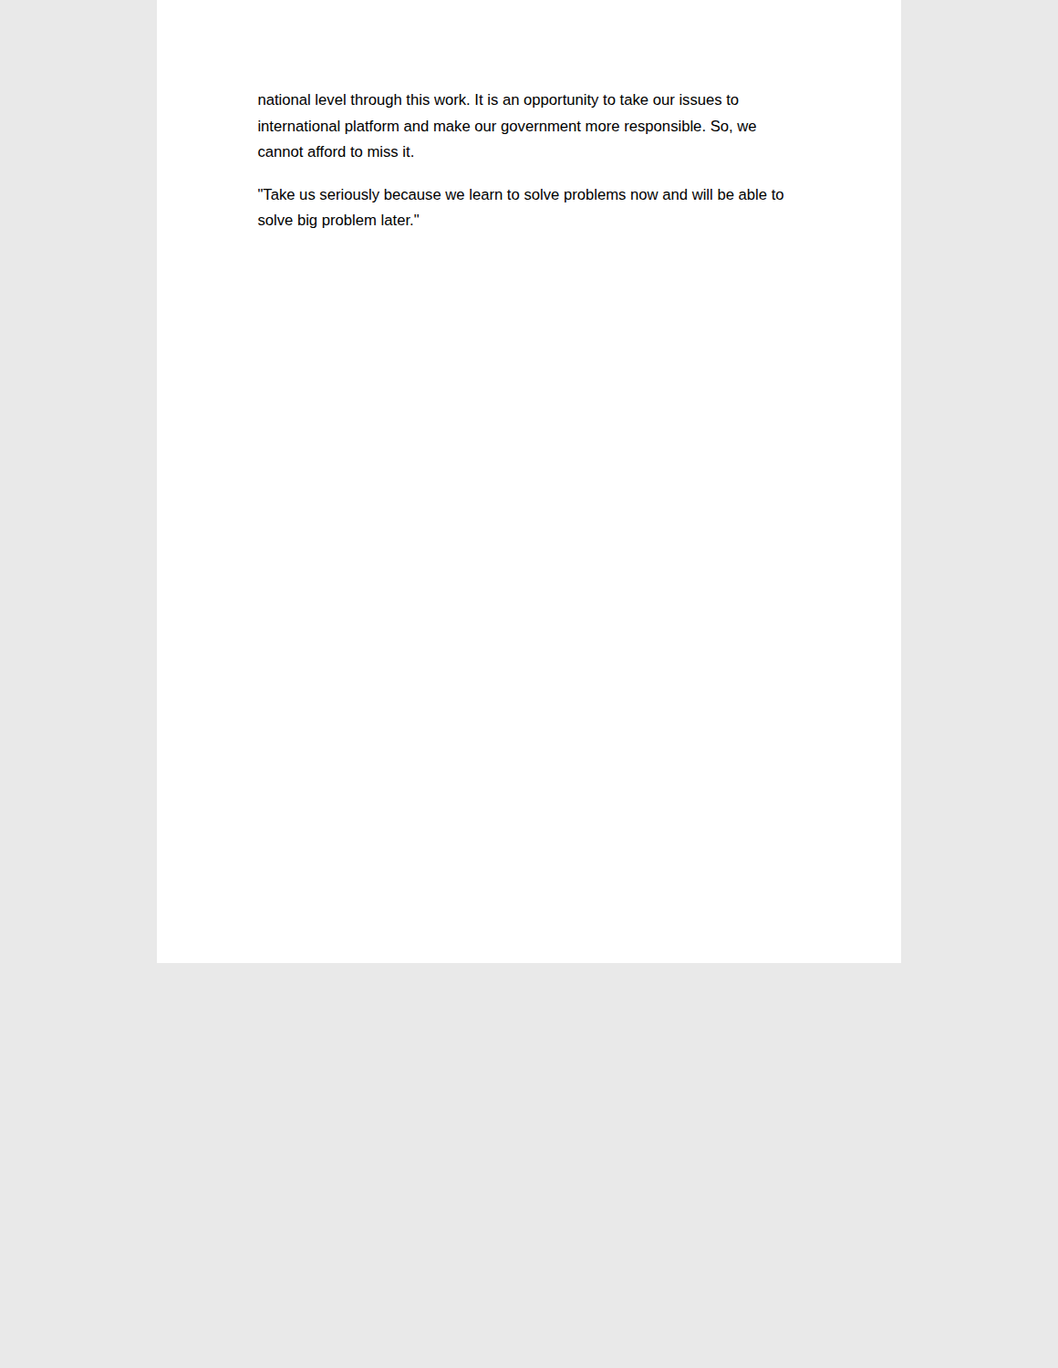national level through this work. It is an opportunity to take our issues to international platform and make our government more responsible. So, we cannot afford to miss it.
"Take us seriously because we learn to solve problems now and will be able to solve big problem later."